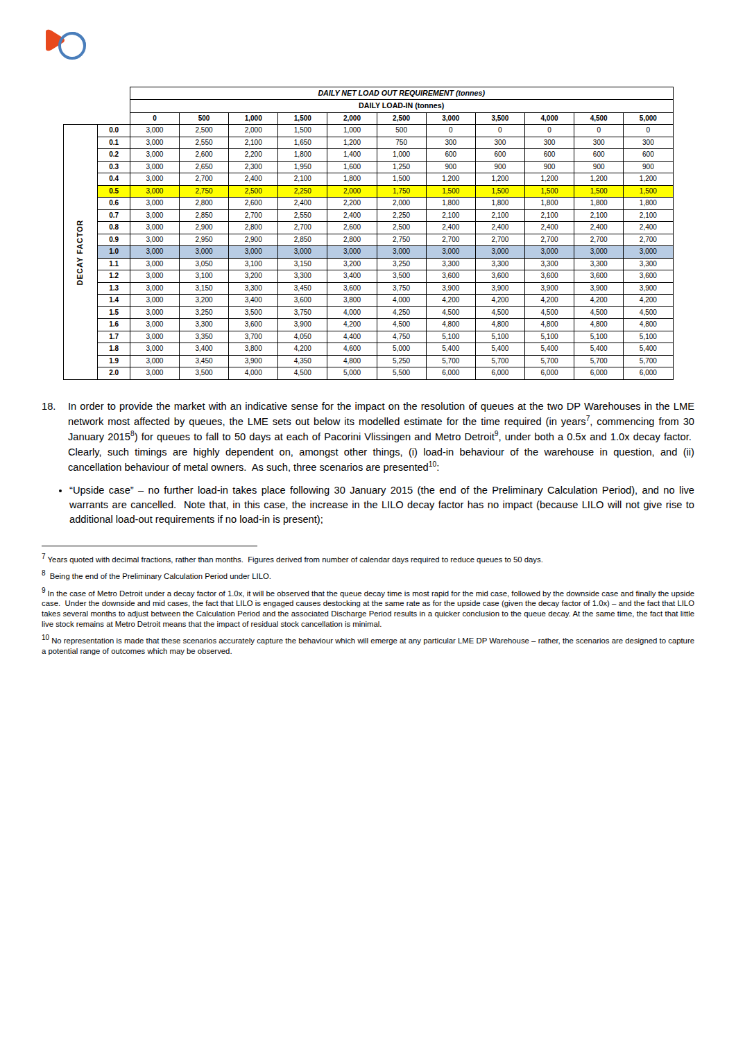| | | DAILY NET LOAD OUT REQUIREMENT (tonnes) |
| | | DAILY LOAD-IN (tonnes) |
| | | 0 | 500 | 1,000 | 1,500 | 2,000 | 2,500 | 3,000 | 3,500 | 4,000 | 4,500 | 5,000 |
| DECAY FACTOR | 0.0 | 3,000 | 2,500 | 2,000 | 1,500 | 1,000 | 500 | 0 | 0 | 0 | 0 | 0 |
| 0.1 | 3,000 | 2,550 | 2,100 | 1,650 | 1,200 | 750 | 300 | 300 | 300 | 300 | 300 |
| 0.2 | 3,000 | 2,600 | 2,200 | 1,800 | 1,400 | 1,000 | 600 | 600 | 600 | 600 | 600 |
| 0.3 | 3,000 | 2,650 | 2,300 | 1,950 | 1,600 | 1,250 | 900 | 900 | 900 | 900 | 900 |
| 0.4 | 3,000 | 2,700 | 2,400 | 2,100 | 1,800 | 1,500 | 1,200 | 1,200 | 1,200 | 1,200 | 1,200 |
| 0.5 | 3,000 | 2,750 | 2,500 | 2,250 | 2,000 | 1,750 | 1,500 | 1,500 | 1,500 | 1,500 | 1,500 |
| 0.6 | 3,000 | 2,800 | 2,600 | 2,400 | 2,200 | 2,000 | 1,800 | 1,800 | 1,800 | 1,800 | 1,800 |
| 0.7 | 3,000 | 2,850 | 2,700 | 2,550 | 2,400 | 2,250 | 2,100 | 2,100 | 2,100 | 2,100 | 2,100 |
| 0.8 | 3,000 | 2,900 | 2,800 | 2,700 | 2,600 | 2,500 | 2,400 | 2,400 | 2,400 | 2,400 | 2,400 |
| 0.9 | 3,000 | 2,950 | 2,900 | 2,850 | 2,800 | 2,750 | 2,700 | 2,700 | 2,700 | 2,700 | 2,700 |
| 1.0 | 3,000 | 3,000 | 3,000 | 3,000 | 3,000 | 3,000 | 3,000 | 3,000 | 3,000 | 3,000 | 3,000 |
| 1.1 | 3,000 | 3,050 | 3,100 | 3,150 | 3,200 | 3,250 | 3,300 | 3,300 | 3,300 | 3,300 | 3,300 |
| 1.2 | 3,000 | 3,100 | 3,200 | 3,300 | 3,400 | 3,500 | 3,600 | 3,600 | 3,600 | 3,600 | 3,600 |
| 1.3 | 3,000 | 3,150 | 3,300 | 3,450 | 3,600 | 3,750 | 3,900 | 3,900 | 3,900 | 3,900 | 3,900 |
| 1.4 | 3,000 | 3,200 | 3,400 | 3,600 | 3,800 | 4,000 | 4,200 | 4,200 | 4,200 | 4,200 | 4,200 |
| 1.5 | 3,000 | 3,250 | 3,500 | 3,750 | 4,000 | 4,250 | 4,500 | 4,500 | 4,500 | 4,500 | 4,500 |
| 1.6 | 3,000 | 3,300 | 3,600 | 3,900 | 4,200 | 4,500 | 4,800 | 4,800 | 4,800 | 4,800 | 4,800 |
| 1.7 | 3,000 | 3,350 | 3,700 | 4,050 | 4,400 | 4,750 | 5,100 | 5,100 | 5,100 | 5,100 | 5,100 |
| 1.8 | 3,000 | 3,400 | 3,800 | 4,200 | 4,600 | 5,000 | 5,400 | 5,400 | 5,400 | 5,400 | 5,400 |
| 1.9 | 3,000 | 3,450 | 3,900 | 4,350 | 4,800 | 5,250 | 5,700 | 5,700 | 5,700 | 5,700 | 5,700 |
| 2.0 | 3,000 | 3,500 | 4,000 | 4,500 | 5,000 | 5,500 | 6,000 | 6,000 | 6,000 | 6,000 | 6,000 |
18.
In order to provide the market with an indicative sense for the impact on the resolution of queues at the two DP Warehouses in the LME network most affected by queues, the LME sets out below its modelled estimate for the time required (in years7, commencing from 30 January 20158) for queues to fall to 50 days at each of Pacorini Vlissingen and Metro Detroit9, under both a 0.5x and 1.0x decay factor. Clearly, such timings are highly dependent on, amongst other things, (i) load-in behaviour of the warehouse in question, and (ii) cancellation behaviour of metal owners. As such, three scenarios are presented10:
“Upside case” – no further load-in takes place following 30 January 2015 (the end of the Preliminary Calculation Period), and no live warrants are cancelled. Note that, in this case, the increase in the LILO decay factor has no impact (because LILO will not give rise to additional load-out requirements if no load-in is present);
7 Years quoted with decimal fractions, rather than months. Figures derived from number of calendar days required to reduce queues to 50 days.
8 Being the end of the Preliminary Calculation Period under LILO.
9 In the case of Metro Detroit under a decay factor of 1.0x, it will be observed that the queue decay time is most rapid for the mid case, followed by the downside case and finally the upside case. Under the downside and mid cases, the fact that LILO is engaged causes destocking at the same rate as for the upside case (given the decay factor of 1.0x) – and the fact that LILO takes several months to adjust between the Calculation Period and the associated Discharge Period results in a quicker conclusion to the queue decay. At the same time, the fact that little live stock remains at Metro Detroit means that the impact of residual stock cancellation is minimal.
10 No representation is made that these scenarios accurately capture the behaviour which will emerge at any particular LME DP Warehouse – rather, the scenarios are designed to capture a potential range of outcomes which may be observed.